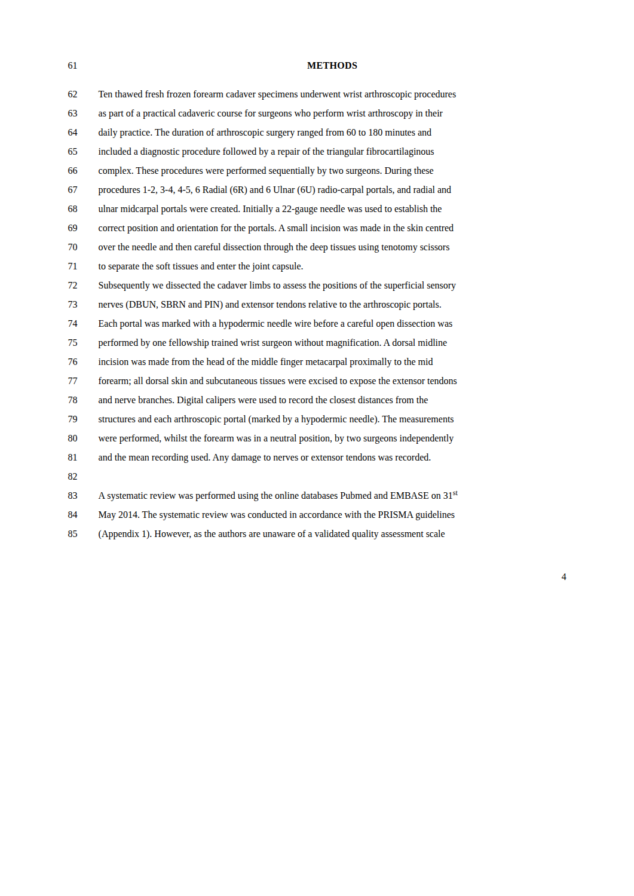61
METHODS
62 Ten thawed fresh frozen forearm cadaver specimens underwent wrist arthroscopic procedures
63 as part of a practical cadaveric course for surgeons who perform wrist arthroscopy in their
64 daily practice. The duration of arthroscopic surgery ranged from 60 to 180 minutes and
65 included a diagnostic procedure followed by a repair of the triangular fibrocartilaginous
66 complex. These procedures were performed sequentially by two surgeons. During these
67 procedures 1-2, 3-4, 4-5, 6 Radial (6R) and 6 Ulnar (6U) radio-carpal portals, and radial and
68 ulnar midcarpal portals were created. Initially a 22-gauge needle was used to establish the
69 correct position and orientation for the portals. A small incision was made in the skin centred
70 over the needle and then careful dissection through the deep tissues using tenotomy scissors
71 to separate the soft tissues and enter the joint capsule.
72 Subsequently we dissected the cadaver limbs to assess the positions of the superficial sensory
73 nerves (DBUN, SBRN and PIN) and extensor tendons relative to the arthroscopic portals.
74 Each portal was marked with a hypodermic needle wire before a careful open dissection was
75 performed by one fellowship trained wrist surgeon without magnification. A dorsal midline
76 incision was made from the head of the middle finger metacarpal proximally to the mid
77 forearm; all dorsal skin and subcutaneous tissues were excised to expose the extensor tendons
78 and nerve branches. Digital calipers were used to record the closest distances from the
79 structures and each arthroscopic portal (marked by a hypodermic needle). The measurements
80 were performed, whilst the forearm was in a neutral position, by two surgeons independently
81 and the mean recording used. Any damage to nerves or extensor tendons was recorded.
82
83 A systematic review was performed using the online databases Pubmed and EMBASE on 31st
84 May 2014. The systematic review was conducted in accordance with the PRISMA guidelines
85 (Appendix 1). However, as the authors are unaware of a validated quality assessment scale
4